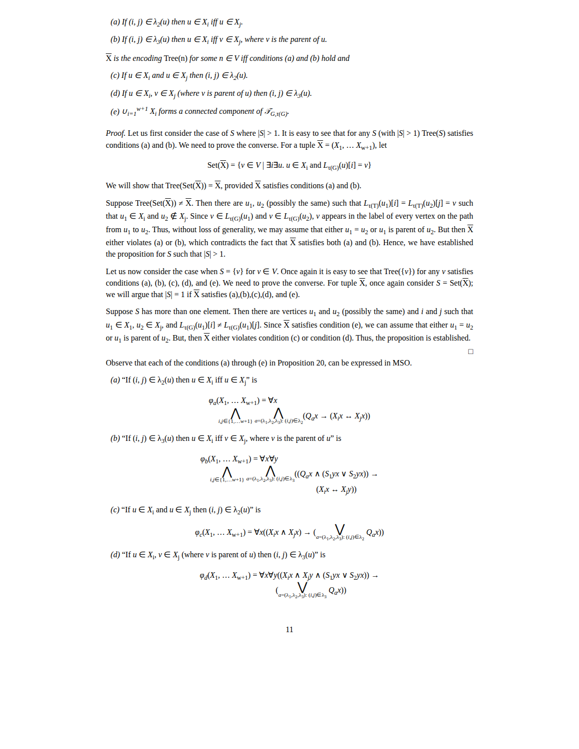(a) If (i, j) ∈ λ2(u) then u ∈ Xi iff u ∈ Xj.
(b) If (i, j) ∈ λ3(u) then u ∈ Xi iff v ∈ Xj, where v is the parent of u.
X is the encoding Tree(n) for some n ∈ V iff conditions (a) and (b) hold and
(c) If u ∈ Xi and u ∈ Xj then (i, j) ∈ λ2(u).
(d) If u ∈ Xi, v ∈ Xj (where v is parent of u) then (i, j) ∈ λ3(u).
(e) ∪i=1 w+1 Xi forms a connected component of 𝒯G,τ(G).
Proof. Let us first consider the case of S where |S| > 1. It is easy to see that for any S (with |S| > 1) Tree(S) satisfies conditions (a) and (b). We need to prove the converse. For a tuple X = (X 1, … Xw+1), let
Set(X) = {v ∈ V | ∃i∃u. u ∈ Xi and Lτ(G)(u)[i] = v}
We will show that Tree(Set(X)) = X, provided X satisfies conditions (a) and (b).
Suppose Tree(Set(X)) ≠ X. Then there are u 1, u 2 (possibly the same) such that Lτ(T)(u 1)[i] = Lτ(T)(u 2)[j] = v such that u 1 ∈ Xi and u 2 ∉ Xj. Since v ∈ Lτ(G)(u 1) and v ∈ Lτ(G)(u 2), v appears in the label of every vertex on the path from u 1 to u 2. Thus, without loss of generality, we may assume that either u 1 = u 2 or u 1 is parent of u 2. But then X either violates (a) or (b), which contradicts the fact that X satisfies both (a) and (b). Hence, we have established the proposition for S such that |S| > 1.
Let us now consider the case when S = {v} for v ∈ V. Once again it is easy to see that Tree({v}) for any v satisfies conditions (a), (b), (c), (d), and (e). We need to prove the converse. For tuple X, once again consider S = Set(X); we will argue that |S| = 1 if X satisfies (a),(b),(c),(d), and (e).
Suppose S has more than one element. Then there are vertices u 1 and u 2 (possibly the same) and i and j such that u 1 ∈ X 1, u 2 ∈ Xj, and Lτ(G)(u 1)[i] ≠ Lτ(G)(u 1)[j]. Since X satisfies condition (e), we can assume that either u 1 = u 2 or u 1 is parent of u 2. But, then X either violates condition (c) or condition (d). Thus, the proposition is established. □
Observe that each of the conditions (a) through (e) in Proposition 20, can be expressed in MSO.
(a) “If (i, j) ∈ λ2(u) then u ∈ Xi iff u ∈ Xj” is
φa(X 1, … Xw+1) = ∀x ⋀i,j∈{1,…w+1} ⋀a=(λ1,λ2,λ3): (i,j)∈λ2(Qax → (Xix ↔ Xjx))
(b) “If (i, j) ∈ λ3(u) then u ∈ Xi iff v ∈ Xj, where v is the parent of u” is
φb(X 1, … Xw+1) = ∀x∀y ⋀i,j∈{1,…w+1} ⋀a=(λ1,λ2,λ3): (i,j)∈λ3((Qax ∧ (S 1 yx ∨ S 2 yx)) → (Xix ↔ Xjy))
(c) “If u ∈ Xi and u ∈ Xj then (i, j) ∈ λ2(u)” is
φc(X 1, … Xw+1) = ∀x((Xix ∧ Xjx) → (⋁a=(λ1,λ2,λ3): (i,j)∈λ2 Qax))
(d) “If u ∈ Xi, v ∈ Xj (where v is parent of u) then (i, j) ∈ λ3(u)” is
φd(X 1, … Xw+1) = ∀x∀y((Xix ∧ Xjy ∧ (S 1 yx ∨ S 2 yx)) → (⋁a=(λ1,λ2,λ3): (i,j)∈λ3 Qax))
11